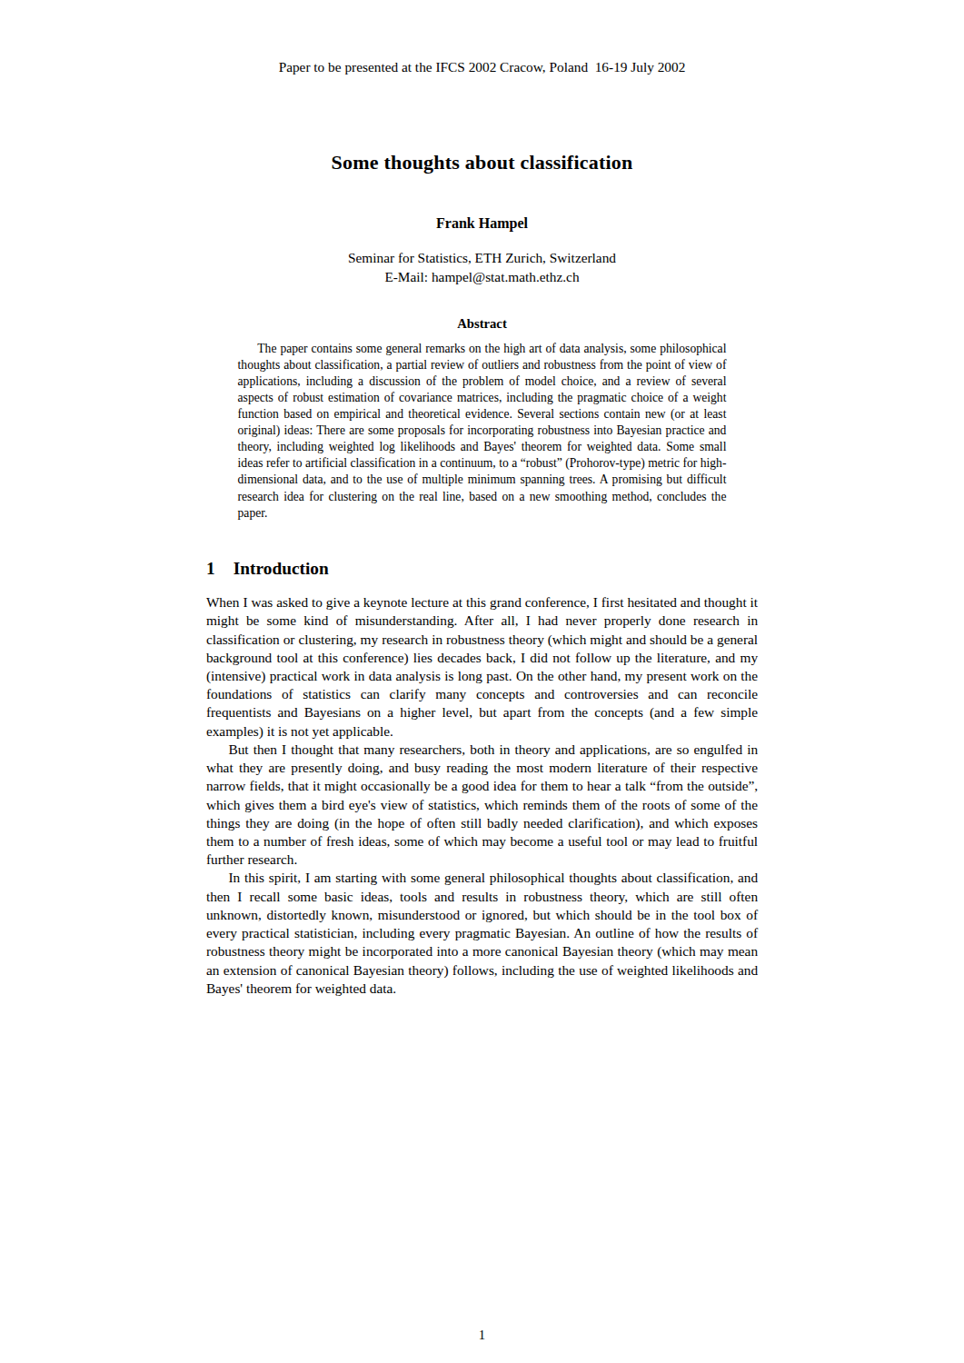Paper to be presented at the IFCS 2002 Cracow, Poland 16-19 July 2002
Some thoughts about classification
Frank Hampel
Seminar for Statistics, ETH Zurich, Switzerland
E-Mail: hampel@stat.math.ethz.ch
Abstract
The paper contains some general remarks on the high art of data analysis, some philosophical thoughts about classification, a partial review of outliers and robustness from the point of view of applications, including a discussion of the problem of model choice, and a review of several aspects of robust estimation of covariance matrices, including the pragmatic choice of a weight function based on empirical and theoretical evidence. Several sections contain new (or at least original) ideas: There are some proposals for incorporating robustness into Bayesian practice and theory, including weighted log likelihoods and Bayes' theorem for weighted data. Some small ideas refer to artificial classification in a continuum, to a “robust” (Prohorov-type) metric for high-dimensional data, and to the use of multiple minimum spanning trees. A promising but difficult research idea for clustering on the real line, based on a new smoothing method, concludes the paper.
1 Introduction
When I was asked to give a keynote lecture at this grand conference, I first hesitated and thought it might be some kind of misunderstanding. After all, I had never properly done research in classification or clustering, my research in robustness theory (which might and should be a general background tool at this conference) lies decades back, I did not follow up the literature, and my (intensive) practical work in data analysis is long past. On the other hand, my present work on the foundations of statistics can clarify many concepts and controversies and can reconcile frequentists and Bayesians on a higher level, but apart from the concepts (and a few simple examples) it is not yet applicable.
But then I thought that many researchers, both in theory and applications, are so engulfed in what they are presently doing, and busy reading the most modern literature of their respective narrow fields, that it might occasionally be a good idea for them to hear a talk “from the outside”, which gives them a bird eye's view of statistics, which reminds them of the roots of some of the things they are doing (in the hope of often still badly needed clarification), and which exposes them to a number of fresh ideas, some of which may become a useful tool or may lead to fruitful further research.
In this spirit, I am starting with some general philosophical thoughts about classification, and then I recall some basic ideas, tools and results in robustness theory, which are still often unknown, distortedly known, misunderstood or ignored, but which should be in the tool box of every practical statistician, including every pragmatic Bayesian. An outline of how the results of robustness theory might be incorporated into a more canonical Bayesian theory (which may mean an extension of canonical Bayesian theory) follows, including the use of weighted likelihoods and Bayes' theorem for weighted data.
1